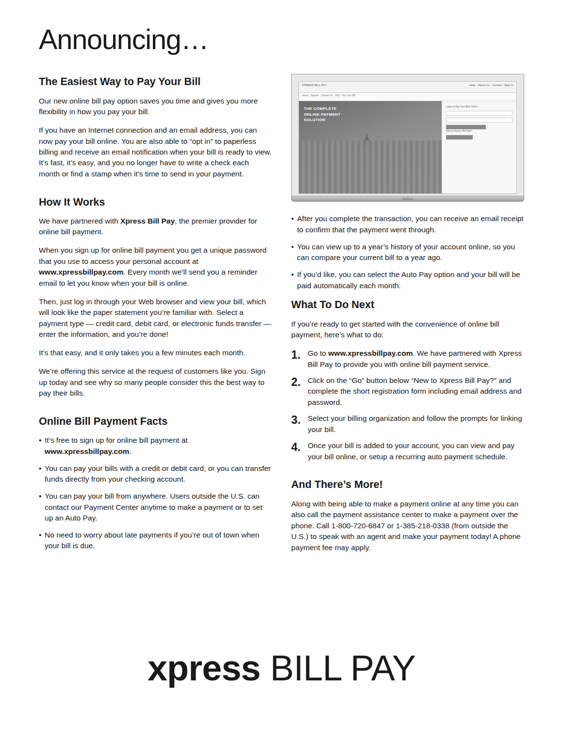Announcing…
The Easiest Way to Pay Your Bill
Our new online bill pay option saves you time and gives you more flexibility in how you pay your bill.
If you have an Internet connection and an email address, you can now pay your bill online. You are also able to “opt in” to paperless billing and receive an email notification when your bill is ready to view. It’s fast, it’s easy, and you no longer have to write a check each month or find a stamp when it’s time to send in your payment.
How It Works
We have partnered with Xpress Bill Pay, the premier provider for online bill payment.
When you sign up for online bill payment you get a unique password that you use to access your personal account at www.xpressbillpay.com. Every month we’ll send you a reminder email to let you know when your bill is online.
Then, just log in through your Web browser and view your bill, which will look like the paper statement you’re familiar with. Select a payment type — credit card, debit card, or electronic funds transfer — enter the information, and you’re done!
It’s that easy, and it only takes you a few minutes each month.
We’re offering this service at the request of customers like you. Sign up today and see why so many people consider this the best way to pay their bills.
Online Bill Payment Facts
It’s free to sign up for online bill payment at www.xpressbillpay.com.
You can pay your bills with a credit or debit card, or you can transfer funds directly from your checking account.
You can pay your bill from anywhere. Users outside the U.S. can contact our Payment Center anytime to make a payment or to set up an Auto Pay.
No need to worry about late payments if you’re out of town when your bill is due.
XPRESS BILL PAY Help About Us Contact Sign In
Home Support Contact Us FAQ Pay Your Bill
THE COMPLETE
ONLINE PAYMENT
SOLUTION
Login to Pay Your Bills Online
New to Xpress Bill Pay?
After you complete the transaction, you can receive an email receipt to confirm that the payment went through.
You can view up to a year’s history of your account online, so you can compare your current bill to a year ago.
If you’d like, you can select the Auto Pay option and your bill will be paid automatically each month.
What To Do Next
If you’re ready to get started with the convenience of online bill payment, here’s what to do:
Go to www.xpressbillpay.com. We have partnered with Xpress Bill Pay to provide you with online bill payment service.
Click on the “Go” button below “New to Xpress Bill Pay?” and complete the short registration form including email address and password.
Select your billing organization and follow the prompts for linking your bill.
Once your bill is added to your account, you can view and pay your bill online, or setup a recurring auto payment schedule.
And There’s More!
Along with being able to make a payment online at any time you can also call the payment assistance center to make a payment over the phone. Call 1-800-720-6847 or 1-385-218-0338 (from outside the U.S.) to speak with an agent and make your payment today! A phone payment fee may apply.
xpress BILL PAY